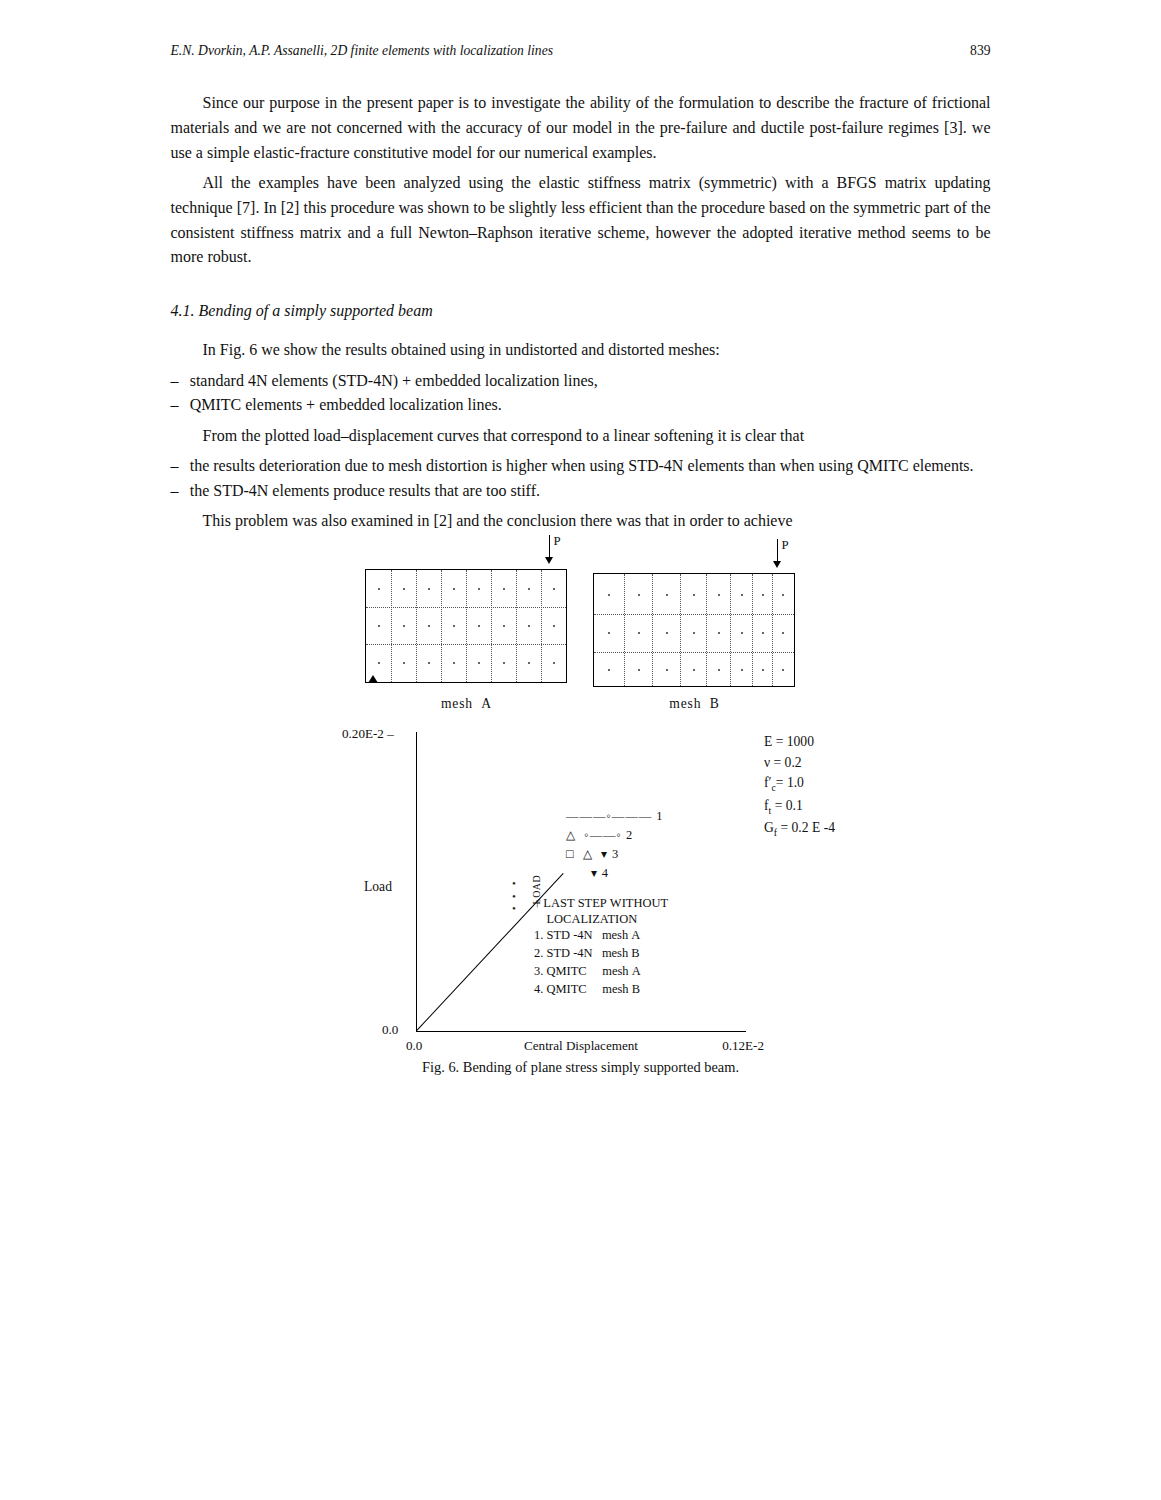E.N. Dvorkin, A.P. Assanelli, 2D finite elements with localization lines 839
Since our purpose in the present paper is to investigate the ability of the formulation to describe the fracture of frictional materials and we are not concerned with the accuracy of our model in the pre-failure and ductile post-failure regimes [3]. we use a simple elastic-fracture constitutive model for our numerical examples.
All the examples have been analyzed using the elastic stiffness matrix (symmetric) with a BFGS matrix updating technique [7]. In [2] this procedure was shown to be slightly less efficient than the procedure based on the symmetric part of the consistent stiffness matrix and a full Newton–Raphson iterative scheme, however the adopted iterative method seems to be more robust.
4.1. Bending of a simply supported beam
In Fig. 6 we show the results obtained using in undistorted and distorted meshes:
standard 4N elements (STD-4N) + embedded localization lines,
QMITC elements + embedded localization lines.
From the plotted load–displacement curves that correspond to a linear softening it is clear that
the results deterioration due to mesh distortion is higher when using STD-4N elements than when using QMITC elements.
the STD-4N elements produce results that are too stiff.
This problem was also examined in [2] and the conclusion there was that in order to achieve
P
mesh A
P
mesh B
0.20E-2 –
0.0
Load
0.0
Central Displacement
0.12E-2
•
•
•
LOAD
———◦———1
△ ◦——◦2
□ △ ▾3
▾4
↑ LAST STEP WITHOUT
LOCALIZATION
1. STD -4N mesh A
2. STD -4N mesh B
3. QMITC mesh A
4. QMITC mesh B
E = 1000
ν = 0.2
f′c= 1.0
ft = 0.1
Gf = 0.2 E -4
Fig. 6. Bending of plane stress simply supported beam.